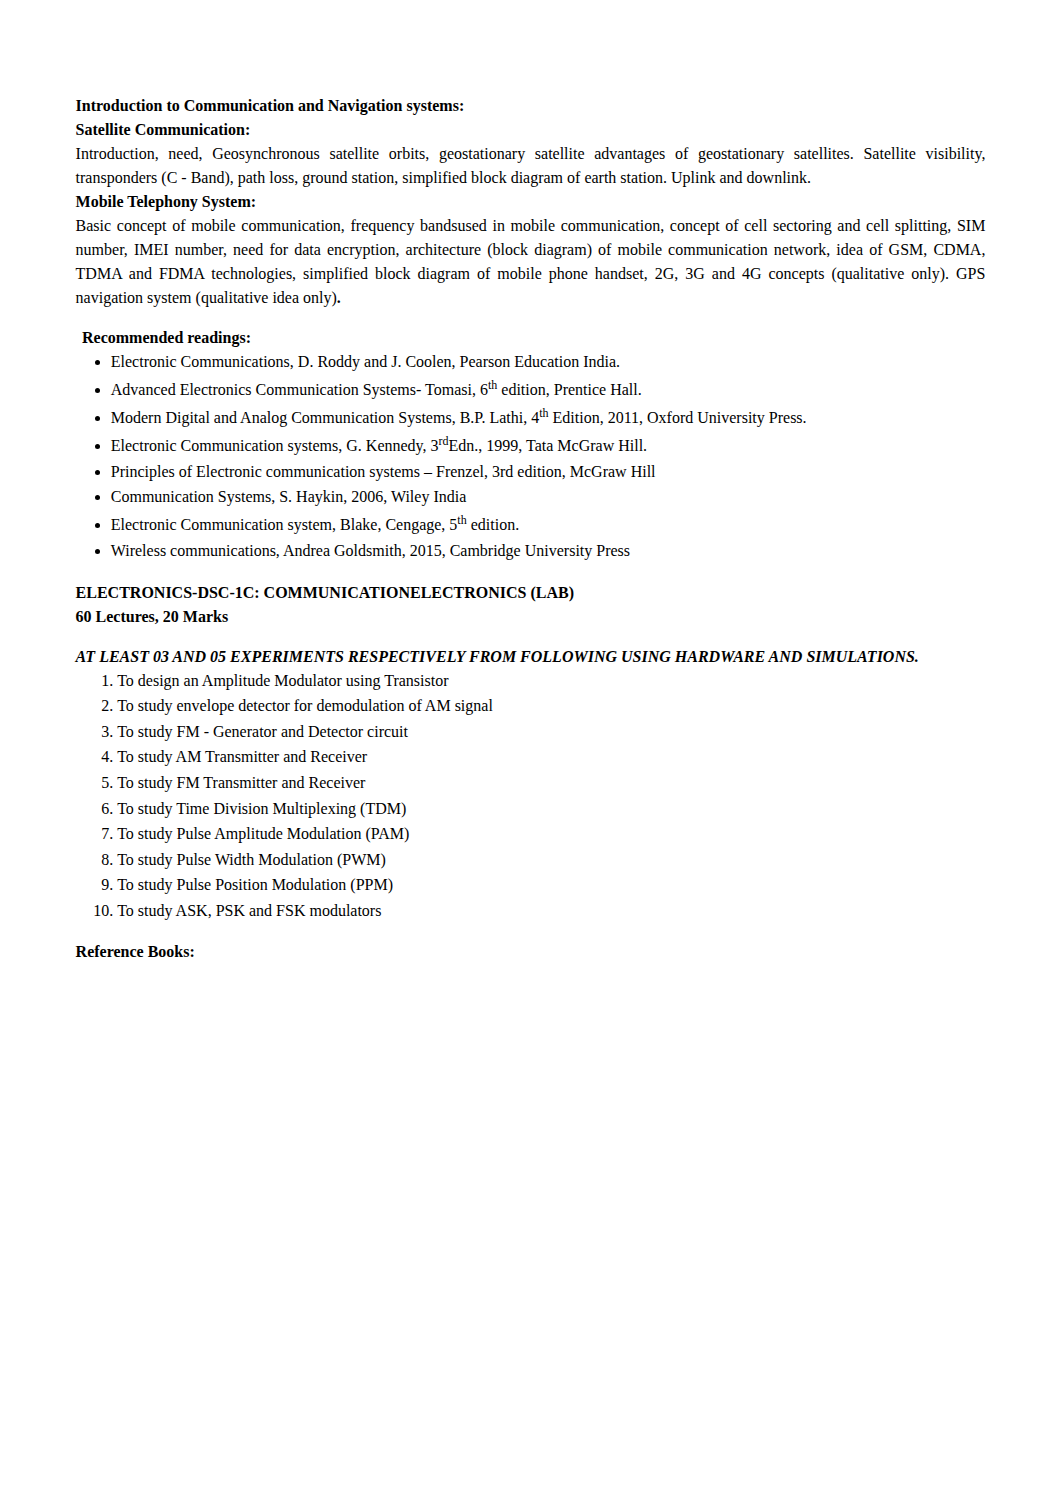Introduction to Communication and Navigation systems:
Satellite Communication:
Introduction, need, Geosynchronous satellite orbits, geostationary satellite advantages of geostationary satellites. Satellite visibility, transponders (C - Band), path loss, ground station, simplified block diagram of earth station. Uplink and downlink.
Mobile Telephony System:
Basic concept of mobile communication, frequency bandsused in mobile communication, concept of cell sectoring and cell splitting, SIM number, IMEI number, need for data encryption, architecture (block diagram) of mobile communication network, idea of GSM, CDMA, TDMA and FDMA technologies, simplified block diagram of mobile phone handset, 2G, 3G and 4G concepts (qualitative only). GPS navigation system (qualitative idea only).
Recommended readings:
Electronic Communications, D. Roddy and J. Coolen, Pearson Education India.
Advanced Electronics Communication Systems- Tomasi, 6th edition, Prentice Hall.
Modern Digital and Analog Communication Systems, B.P. Lathi, 4th Edition, 2011, Oxford University Press.
Electronic Communication systems, G. Kennedy, 3rdEdn., 1999, Tata McGraw Hill.
Principles of Electronic communication systems – Frenzel, 3rd edition, McGraw Hill
Communication Systems, S. Haykin, 2006, Wiley India
Electronic Communication system, Blake, Cengage, 5th edition.
Wireless communications, Andrea Goldsmith, 2015, Cambridge University Press
ELECTRONICS-DSC-1C: COMMUNICATIONELECTRONICS (LAB)
60 Lectures, 20 Marks
AT LEAST 03 AND 05 EXPERIMENTS RESPECTIVELY FROM FOLLOWING USING HARDWARE AND SIMULATIONS.
To design an Amplitude Modulator using Transistor
To study envelope detector for demodulation of AM signal
To study FM - Generator and Detector circuit
To study AM Transmitter and Receiver
To study FM Transmitter and Receiver
To study Time Division Multiplexing (TDM)
To study Pulse Amplitude Modulation (PAM)
To study Pulse Width Modulation (PWM)
To study Pulse Position Modulation (PPM)
To study ASK, PSK and FSK modulators
Reference Books: